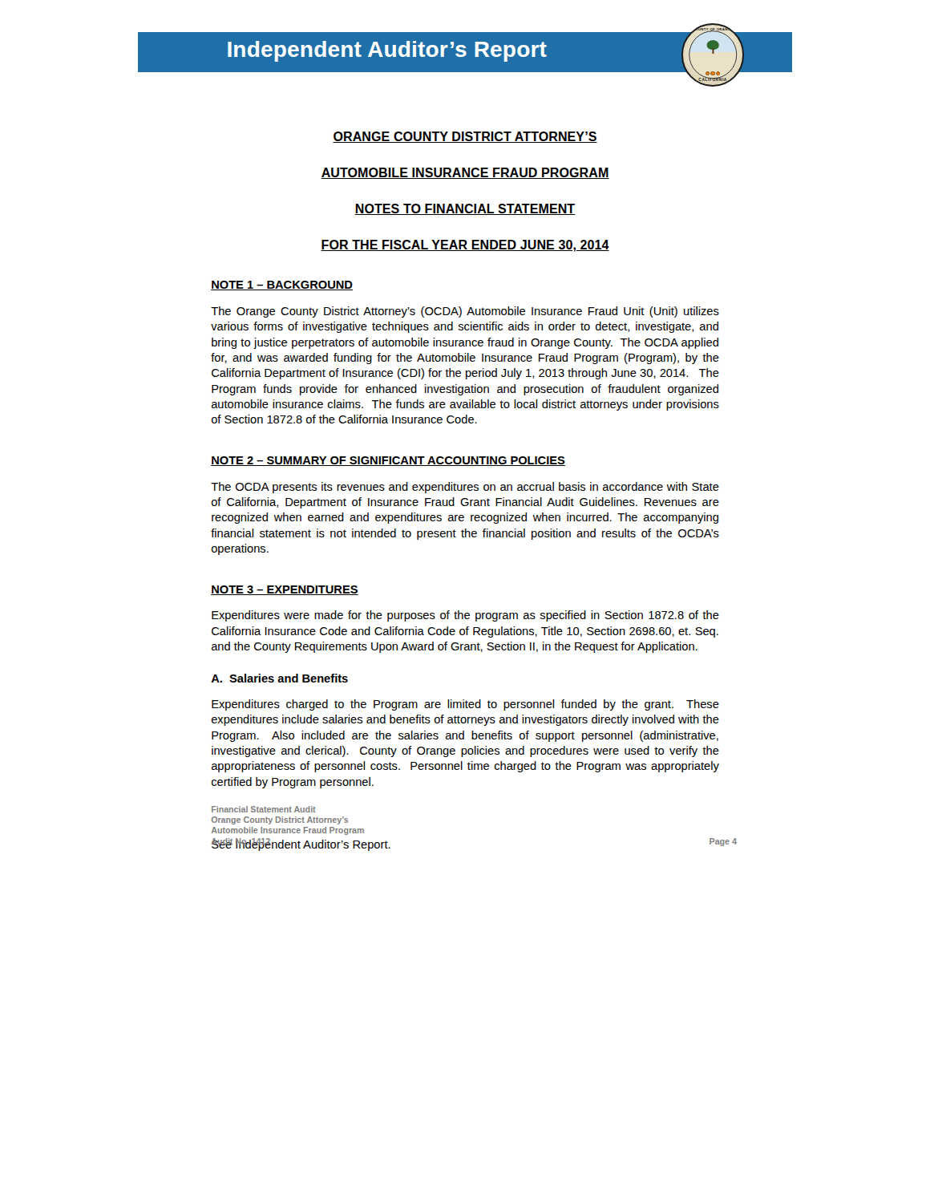Independent Auditor’s Report
COUNTY OF ORANGE
CALIFORNIA
ORANGE COUNTY DISTRICT ATTORNEY’S
AUTOMOBILE INSURANCE FRAUD PROGRAM
NOTES TO FINANCIAL STATEMENT
FOR THE FISCAL YEAR ENDED JUNE 30, 2014
NOTE 1 – BACKGROUND
The Orange County District Attorney’s (OCDA) Automobile Insurance Fraud Unit (Unit) utilizes various forms of investigative techniques and scientific aids in order to detect, investigate, and bring to justice perpetrators of automobile insurance fraud in Orange County. The OCDA applied for, and was awarded funding for the Automobile Insurance Fraud Program (Program), by the California Department of Insurance (CDI) for the period July 1, 2013 through June 30, 2014. The Program funds provide for enhanced investigation and prosecution of fraudulent organized automobile insurance claims. The funds are available to local district attorneys under provisions of Section 1872.8 of the California Insurance Code.
NOTE 2 – SUMMARY OF SIGNIFICANT ACCOUNTING POLICIES
The OCDA presents its revenues and expenditures on an accrual basis in accordance with State of California, Department of Insurance Fraud Grant Financial Audit Guidelines. Revenues are recognized when earned and expenditures are recognized when incurred. The accompanying financial statement is not intended to present the financial position and results of the OCDA’s operations.
NOTE 3 – EXPENDITURES
Expenditures were made for the purposes of the program as specified in Section 1872.8 of the California Insurance Code and California Code of Regulations, Title 10, Section 2698.60, et. Seq. and the County Requirements Upon Award of Grant, Section II, in the Request for Application.
A. Salaries and Benefits
Expenditures charged to the Program are limited to personnel funded by the grant. These expenditures include salaries and benefits of attorneys and investigators directly involved with the Program. Also included are the salaries and benefits of support personnel (administrative, investigative and clerical). County of Orange policies and procedures were used to verify the appropriateness of personnel costs. Personnel time charged to the Program was appropriately certified by Program personnel.
See Independent Auditor’s Report.
Financial Statement Audit
Orange County District Attorney’s
Automobile Insurance Fraud Program
Audit No. 1412
Page 4